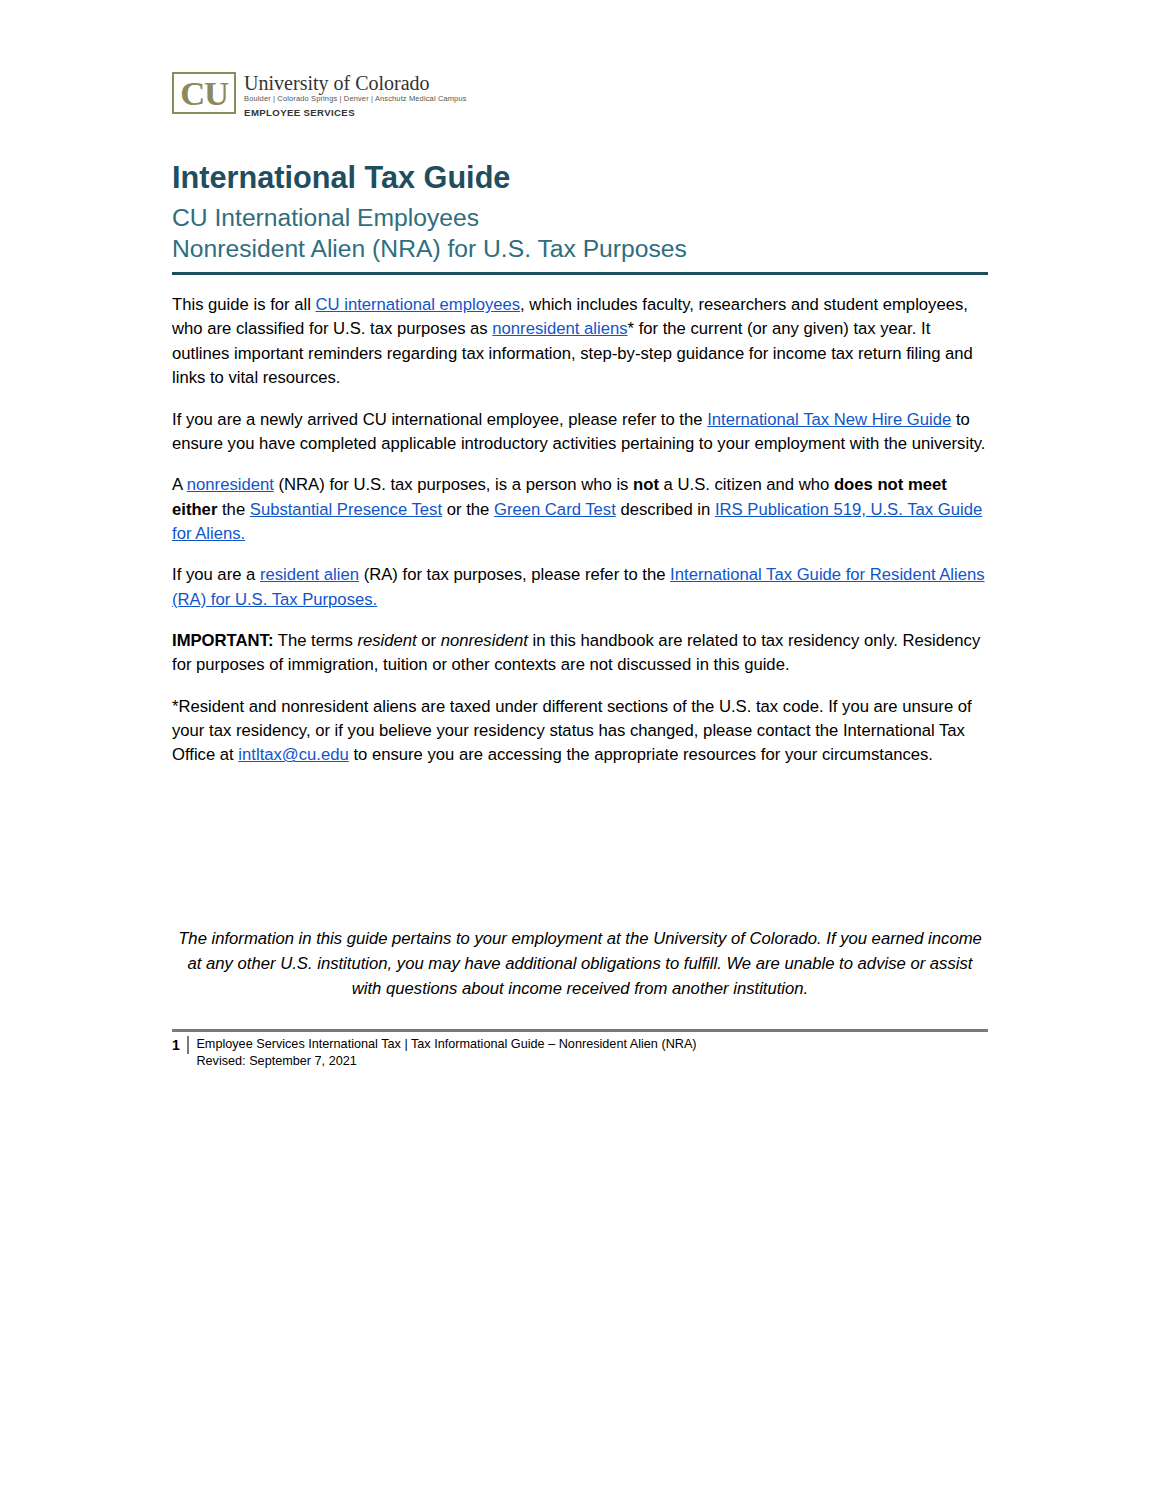CU
University of Colorado
Boulder | Colorado Springs | Denver | Anschutz Medical Campus
EMPLOYEE SERVICES
International Tax Guide
CU International Employees
Nonresident Alien (NRA) for U.S. Tax Purposes
This guide is for all CU international employees, which includes faculty, researchers and student employees, who are classified for U.S. tax purposes as nonresident aliens* for the current (or any given) tax year. It outlines important reminders regarding tax information, step-by-step guidance for income tax return filing and links to vital resources.
If you are a newly arrived CU international employee, please refer to the International Tax New Hire Guide to ensure you have completed applicable introductory activities pertaining to your employment with the university.
A nonresident (NRA) for U.S. tax purposes, is a person who is not a U.S. citizen and who does not meet either the Substantial Presence Test or the Green Card Test described in IRS Publication 519, U.S. Tax Guide for Aliens.
If you are a resident alien (RA) for tax purposes, please refer to the International Tax Guide for Resident Aliens (RA) for U.S. Tax Purposes.
IMPORTANT: The terms resident or nonresident in this handbook are related to tax residency only. Residency for purposes of immigration, tuition or other contexts are not discussed in this guide.
*Resident and nonresident aliens are taxed under different sections of the U.S. tax code. If you are unsure of your tax residency, or if you believe your residency status has changed, please contact the International Tax Office at intltax@cu.edu to ensure you are accessing the appropriate resources for your circumstances.
The information in this guide pertains to your employment at the University of Colorado. If you earned income at any other U.S. institution, you may have additional obligations to fulfill. We are unable to advise or assist with questions about income received from another institution.
1
Employee Services International Tax | Tax Informational Guide – Nonresident Alien (NRA)
Revised: September 7, 2021